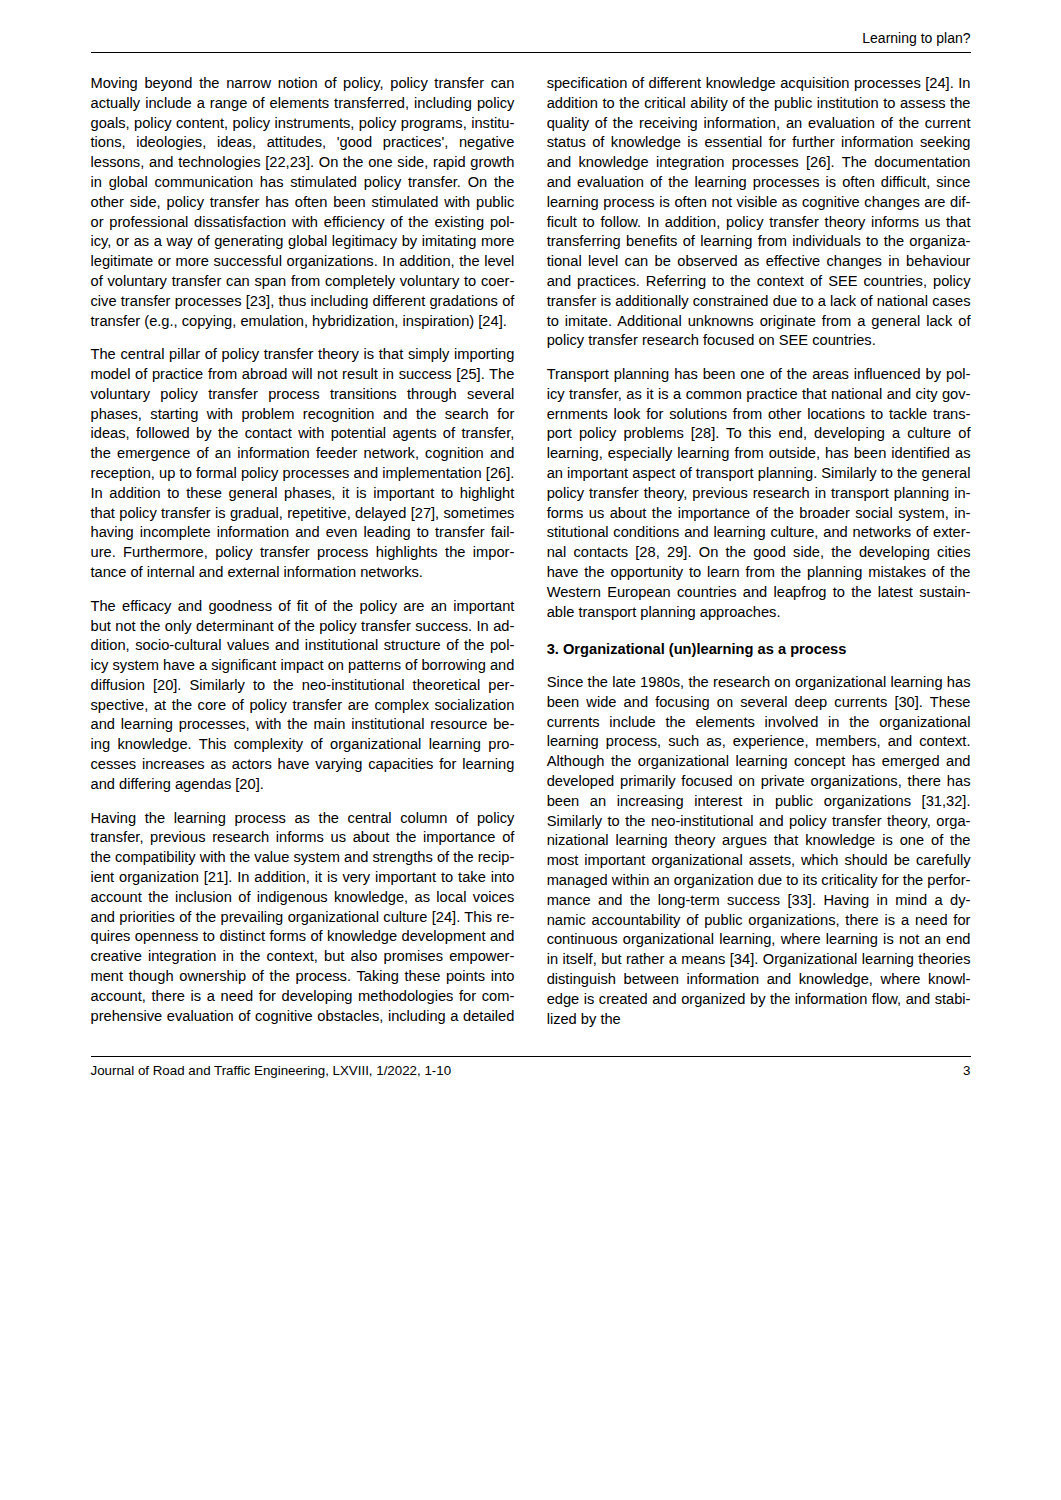Learning to plan?
Moving beyond the narrow notion of policy, policy transfer can actually include a range of elements transferred, including policy goals, policy content, policy instruments, policy programs, institutions, ideologies, ideas, attitudes, 'good practices', negative lessons, and technologies [22,23]. On the one side, rapid growth in global communication has stimulated policy transfer. On the other side, policy transfer has often been stimulated with public or professional dissatisfaction with efficiency of the existing policy, or as a way of generating global legitimacy by imitating more legitimate or more successful organizations. In addition, the level of voluntary transfer can span from completely voluntary to coercive transfer processes [23], thus including different gradations of transfer (e.g., copying, emulation, hybridization, inspiration) [24].
The central pillar of policy transfer theory is that simply importing model of practice from abroad will not result in success [25]. The voluntary policy transfer process transitions through several phases, starting with problem recognition and the search for ideas, followed by the contact with potential agents of transfer, the emergence of an information feeder network, cognition and reception, up to formal policy processes and implementation [26]. In addition to these general phases, it is important to highlight that policy transfer is gradual, repetitive, delayed [27], sometimes having incomplete information and even leading to transfer failure. Furthermore, policy transfer process highlights the importance of internal and external information networks.
The efficacy and goodness of fit of the policy are an important but not the only determinant of the policy transfer success. In addition, socio-cultural values and institutional structure of the policy system have a significant impact on patterns of borrowing and diffusion [20]. Similarly to the neo-institutional theoretical perspective, at the core of policy transfer are complex socialization and learning processes, with the main institutional resource being knowledge. This complexity of organizational learning processes increases as actors have varying capacities for learning and differing agendas [20].
Having the learning process as the central column of policy transfer, previous research informs us about the importance of the compatibility with the value system and strengths of the recipient organization [21]. In addition, it is very important to take into account the inclusion of indigenous knowledge, as local voices and priorities of the prevailing organizational culture [24]. This requires openness to distinct forms of knowledge development and creative integration in the context, but also promises empowerment though ownership of the process. Taking these points into account, there is a need for developing methodologies for comprehensive evaluation of cognitive obstacles, including a detailed specification of different knowledge acquisition processes [24]. In addition to the critical ability of the public institution to assess the quality of the receiving information, an evaluation of the current status of knowledge is essential for further information seeking and knowledge integration processes [26]. The documentation and evaluation of the learning processes is often difficult, since learning process is often not visible as cognitive changes are difficult to follow. In addition, policy transfer theory informs us that transferring benefits of learning from individuals to the organizational level can be observed as effective changes in behaviour and practices. Referring to the context of SEE countries, policy transfer is additionally constrained due to a lack of national cases to imitate. Additional unknowns originate from a general lack of policy transfer research focused on SEE countries.
Transport planning has been one of the areas influenced by policy transfer, as it is a common practice that national and city governments look for solutions from other locations to tackle transport policy problems [28]. To this end, developing a culture of learning, especially learning from outside, has been identified as an important aspect of transport planning. Similarly to the general policy transfer theory, previous research in transport planning informs us about the importance of the broader social system, institutional conditions and learning culture, and networks of external contacts [28, 29]. On the good side, the developing cities have the opportunity to learn from the planning mistakes of the Western European countries and leapfrog to the latest sustainable transport planning approaches.
3. Organizational (un)learning as a process
Since the late 1980s, the research on organizational learning has been wide and focusing on several deep currents [30]. These currents include the elements involved in the organizational learning process, such as, experience, members, and context. Although the organizational learning concept has emerged and developed primarily focused on private organizations, there has been an increasing interest in public organizations [31,32]. Similarly to the neo-institutional and policy transfer theory, organizational learning theory argues that knowledge is one of the most important organizational assets, which should be carefully managed within an organization due to its criticality for the performance and the long-term success [33]. Having in mind a dynamic accountability of public organizations, there is a need for continuous organizational learning, where learning is not an end in itself, but rather a means [34]. Organizational learning theories distinguish between information and knowledge, where knowledge is created and organized by the information flow, and stabilized by the
Journal of Road and Traffic Engineering, LXVIII, 1/2022, 1-10 3